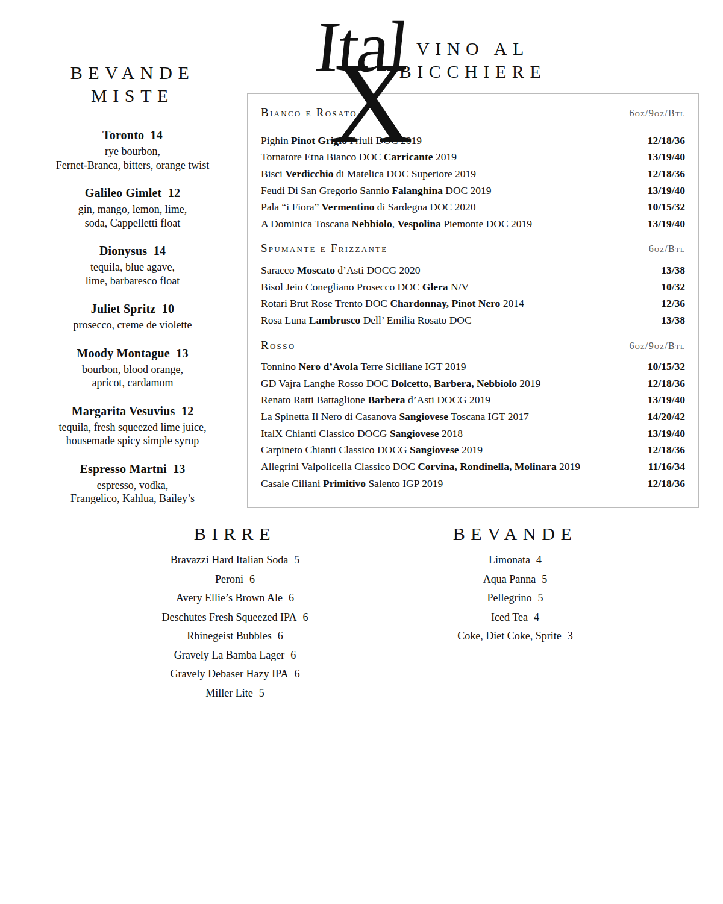Ital X
Bevande
Miste
Toronto 14
rye bourbon,
Fernet-Branca, bitters, orange twist
Galileo Gimlet 12
gin, mango, lemon, lime,
soda, Cappelletti float
Dionysus 14
tequila, blue agave,
lime, barbaresco float
Juliet Spritz 10
prosecco, creme de violette
Moody Montague 13
bourbon, blood orange,
apricot, cardamom
Margarita Vesuvius 12
tequila, fresh squeezed lime juice,
housemade spicy simple syrup
Espresso Martni 13
espresso, vodka,
Frangelico, Kahlua, Bailey’s
Vino al
Bicchiere
Bianco e Rosato
6oz/9oz/Btl
| Pighin Pinot Grigio Friuli DOC 2019 | 12/18/36 |
| Tornatore Etna Bianco DOC Carricante 2019 | 13/19/40 |
| Bisci Verdicchio di Matelica DOC Superiore 2019 | 12/18/36 |
| Feudi Di San Gregorio Sannio Falanghina DOC 2019 | 13/19/40 |
| Pala “i Fiora” Vermentino di Sardegna DOC 2020 | 10/15/32 |
| A Dominica Toscana Nebbiolo , Vespolina Piemonte DOC 2019 | 13/19/40 |
Spumante e Frizzante
6oz/Btl
| Saracco Moscato d’Asti DOCG 2020 | 13/38 |
| Bisol Jeio Conegliano Prosecco DOC Glera N/V | 10/32 |
| Rotari Brut Rose Trento DOC Chardonnay, Pinot Nero 2014 | 12/36 |
| Rosa Luna Lambrusco Dell’ Emilia Rosato DOC | 13/38 |
Rosso
6oz/9oz/Btl
| Tonnino Nero d’Avola Terre Siciliane IGT 2019 | 10/15/32 |
| GD Vajra Langhe Rosso DOC Dolcetto, Barbera, Nebbiolo 2019 | 12/18/36 |
| Renato Ratti Battaglione Barbera d’Asti DOCG 2019 | 13/19/40 |
| La Spinetta Il Nero di Casanova Sangiovese Toscana IGT 2017 | 14/20/42 |
| ItalX Chianti Classico DOCG Sangiovese 2018 | 13/19/40 |
| Carpineto Chianti Classico DOCG Sangiovese 2019 | 12/18/36 |
| Allegrini Valpolicella Classico DOC Corvina, Rondinella, Molinara 2019 | 11/16/34 |
| Casale Ciliani Primitivo Salento IGP 2019 | 12/18/36 |
Birre
Bravazzi Hard Italian Soda5
Peroni6
Avery Ellie’s Brown Ale6
Deschutes Fresh Squeezed IPA6
Rhinegeist Bubbles6
Gravely La Bamba Lager6
Gravely Debaser Hazy IPA6
Miller Lite5
Bevande
Limonata4
Aqua Panna5
Pellegrino5
Iced Tea4
Coke, Diet Coke, Sprite3